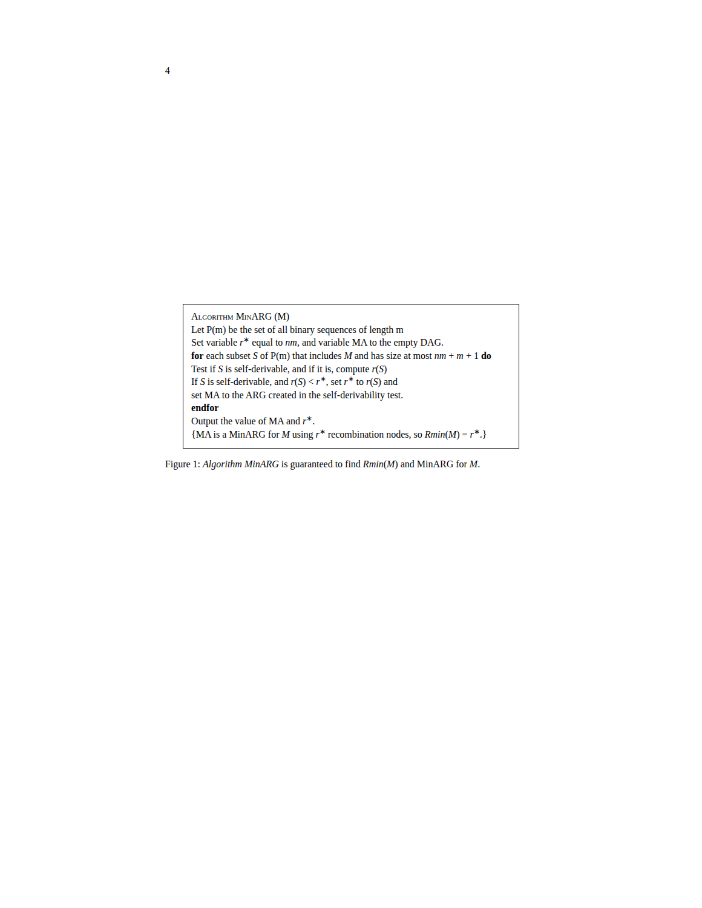4
Algorithm MinARG (M)
Let P(m) be the set of all binary sequences of length m
Set variable r∗ equal to nm, and variable MA to the empty DAG.
for each subset S of P(m) that includes M and has size at most nm + m + 1 do
Test if S is self-derivable, and if it is, compute r(S)
If S is self-derivable, and r(S) < r∗, set r∗ to r(S) and
set MA to the ARG created in the self-derivability test.
endfor
Output the value of MA and r∗.
{MA is a MinARG for M using r∗ recombination nodes, so Rmin(M) = r∗.}
Figure 1: Algorithm MinARG is guaranteed to find Rmin(M) and MinARG for M.